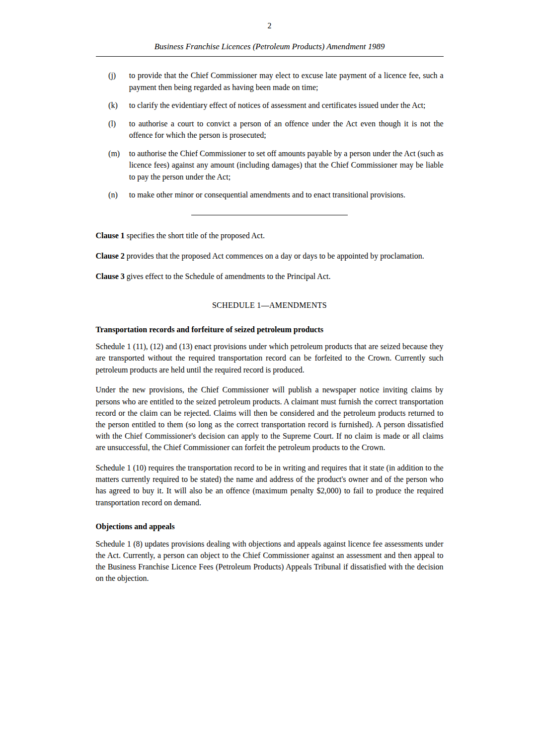2
Business Franchise Licences (Petroleum Products) Amendment 1989
(j) to provide that the Chief Commissioner may elect to excuse late payment of a licence fee, such a payment then being regarded as having been made on time;
(k) to clarify the evidentiary effect of notices of assessment and certificates issued under the Act;
(l) to authorise a court to convict a person of an offence under the Act even though it is not the offence for which the person is prosecuted;
(m) to authorise the Chief Commissioner to set off amounts payable by a person under the Act (such as licence fees) against any amount (including damages) that the Chief Commissioner may be liable to pay the person under the Act;
(n) to make other minor or consequential amendments and to enact transitional provisions.
Clause 1 specifies the short title of the proposed Act.
Clause 2 provides that the proposed Act commences on a day or days to be appointed by proclamation.
Clause 3 gives effect to the Schedule of amendments to the Principal Act.
SCHEDULE 1—AMENDMENTS
Transportation records and forfeiture of seized petroleum products
Schedule 1 (11), (12) and (13) enact provisions under which petroleum products that are seized because they are transported without the required transportation record can be forfeited to the Crown. Currently such petroleum products are held until the required record is produced.
Under the new provisions, the Chief Commissioner will publish a newspaper notice inviting claims by persons who are entitled to the seized petroleum products. A claimant must furnish the correct transportation record or the claim can be rejected. Claims will then be considered and the petroleum products returned to the person entitled to them (so long as the correct transportation record is furnished). A person dissatisfied with the Chief Commissioner's decision can apply to the Supreme Court. If no claim is made or all claims are unsuccessful, the Chief Commissioner can forfeit the petroleum products to the Crown.
Schedule 1 (10) requires the transportation record to be in writing and requires that it state (in addition to the matters currently required to be stated) the name and address of the product's owner and of the person who has agreed to buy it. It will also be an offence (maximum penalty $2,000) to fail to produce the required transportation record on demand.
Objections and appeals
Schedule 1 (8) updates provisions dealing with objections and appeals against licence fee assessments under the Act. Currently, a person can object to the Chief Commissioner against an assessment and then appeal to the Business Franchise Licence Fees (Petroleum Products) Appeals Tribunal if dissatisfied with the decision on the objection.